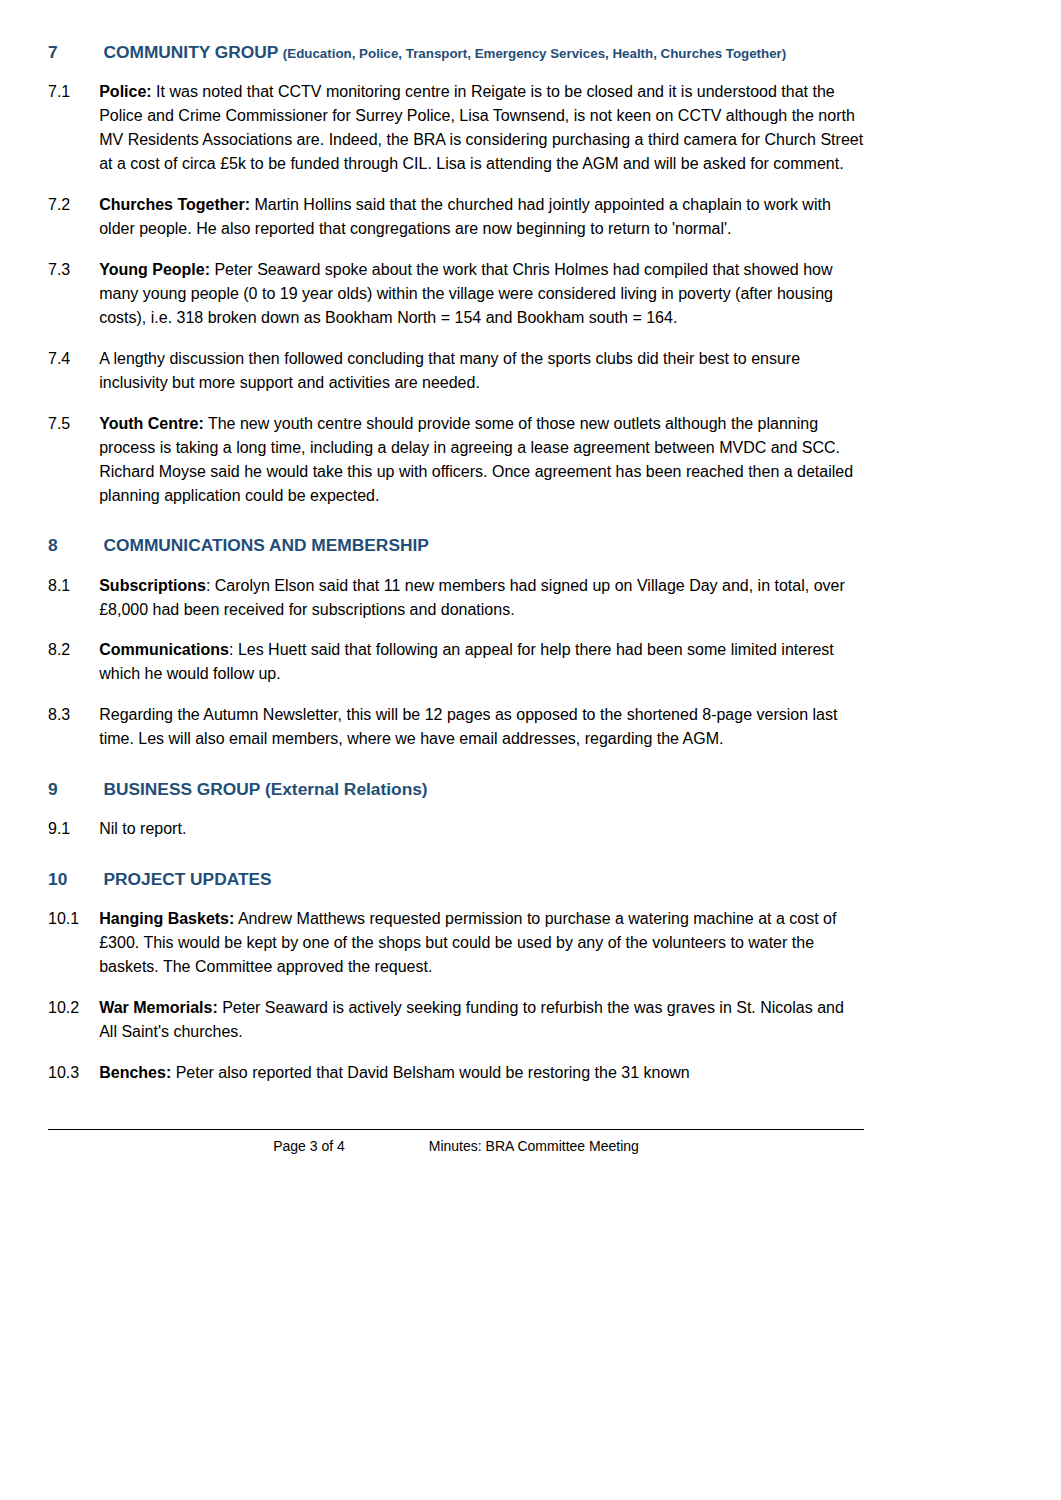7
COMMUNITY GROUP (Education, Police, Transport, Emergency Services, Health, Churches Together)
7.1
Police: It was noted that CCTV monitoring centre in Reigate is to be closed and it is understood that the Police and Crime Commissioner for Surrey Police, Lisa Townsend, is not keen on CCTV although the north MV Residents Associations are. Indeed, the BRA is considering purchasing a third camera for Church Street at a cost of circa £5k to be funded through CIL. Lisa is attending the AGM and will be asked for comment.
7.2
Churches Together: Martin Hollins said that the churched had jointly appointed a chaplain to work with older people. He also reported that congregations are now beginning to return to 'normal'.
7.3
Young People: Peter Seaward spoke about the work that Chris Holmes had compiled that showed how many young people (0 to 19 year olds) within the village were considered living in poverty (after housing costs), i.e. 318 broken down as Bookham North = 154 and Bookham south = 164.
7.4
A lengthy discussion then followed concluding that many of the sports clubs did their best to ensure inclusivity but more support and activities are needed.
7.5
Youth Centre: The new youth centre should provide some of those new outlets although the planning process is taking a long time, including a delay in agreeing a lease agreement between MVDC and SCC. Richard Moyse said he would take this up with officers. Once agreement has been reached then a detailed planning application could be expected.
8
COMMUNICATIONS AND MEMBERSHIP
8.1
Subscriptions: Carolyn Elson said that 11 new members had signed up on Village Day and, in total, over £8,000 had been received for subscriptions and donations.
8.2
Communications: Les Huett said that following an appeal for help there had been some limited interest which he would follow up.
8.3
Regarding the Autumn Newsletter, this will be 12 pages as opposed to the shortened 8-page version last time. Les will also email members, where we have email addresses, regarding the AGM.
9
BUSINESS GROUP (External Relations)
9.1
Nil to report.
10
PROJECT UPDATES
10.1
Hanging Baskets: Andrew Matthews requested permission to purchase a watering machine at a cost of £300. This would be kept by one of the shops but could be used by any of the volunteers to water the baskets. The Committee approved the request.
10.2
War Memorials: Peter Seaward is actively seeking funding to refurbish the was graves in St. Nicolas and All Saint's churches.
10.3
Benches: Peter also reported that David Belsham would be restoring the 31 known
Page 3 of 4 Minutes: BRA Committee Meeting